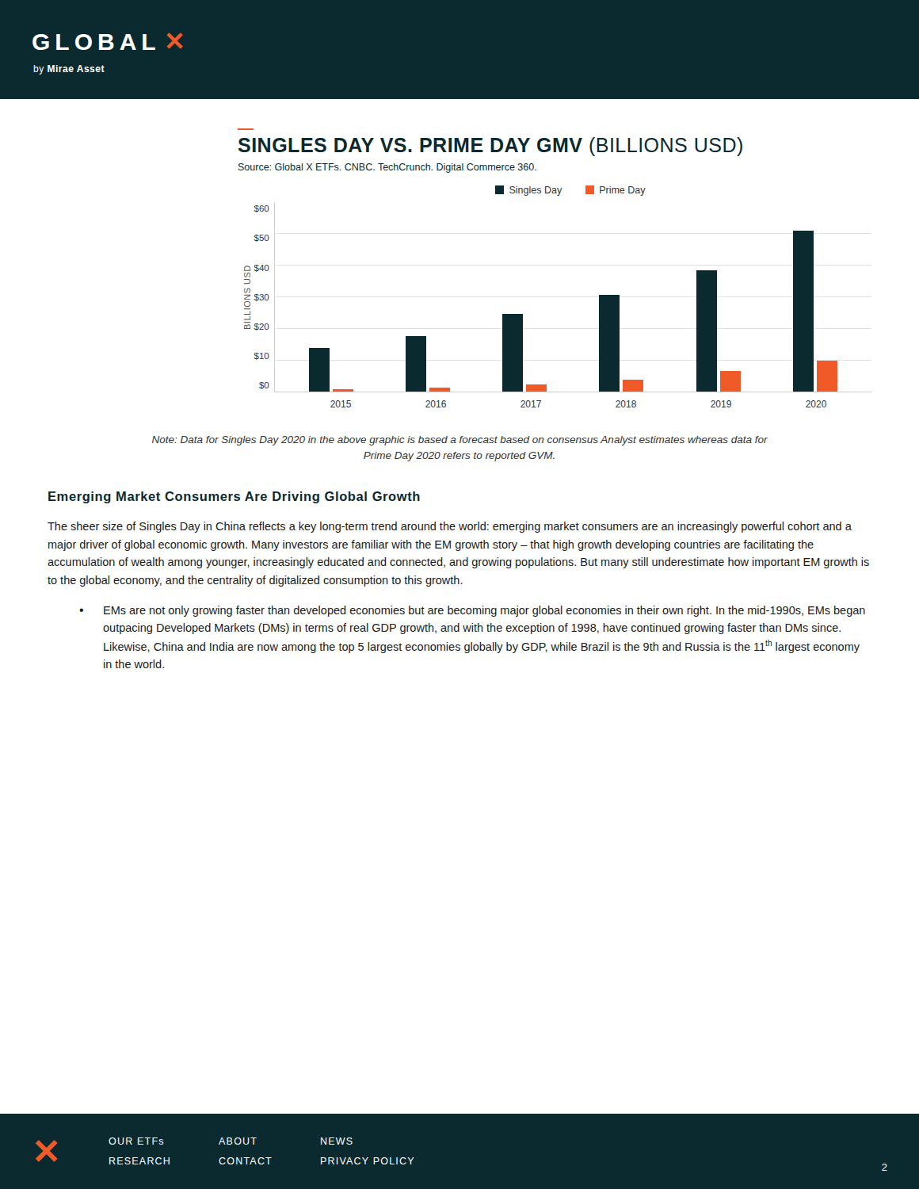GLOBAL ✕
by Mirae Asset
—
SINGLES DAY VS. PRIME DAY GMV (BILLIONS USD)
Source: Global X ETFs. CNBC. TechCrunch. Digital Commerce 360.
Singles Day
Prime Day
BILLIONS USD
$60 $50 $40 $30 $20 $10 $0
2015 2016 2017 2018 2019 2020
Note: Data for Singles Day 2020 in the above graphic is based a forecast based on consensus Analyst estimates whereas data for Prime Day 2020 refers to reported GVM.
Emerging Market Consumers Are Driving Global Growth
The sheer size of Singles Day in China reflects a key long-term trend around the world: emerging market consumers are an increasingly powerful cohort and a major driver of global economic growth. Many investors are familiar with the EM growth story – that high growth developing countries are facilitating the accumulation of wealth among younger, increasingly educated and connected, and growing populations. But many still underestimate how important EM growth is to the global economy, and the centrality of digitalized consumption to this growth.
EMs are not only growing faster than developed economies but are becoming major global economies in their own right. In the mid-1990s, EMs began outpacing Developed Markets (DMs) in terms of real GDP growth, and with the exception of 1998, have continued growing faster than DMs since. Likewise, China and India are now among the top 5 largest economies globally by GDP, while Brazil is the 9th and Russia is the 11th largest economy in the world.
✕
OUR ETFs RESEARCH
ABOUT CONTACT
NEWS PRIVACY POLICY
2